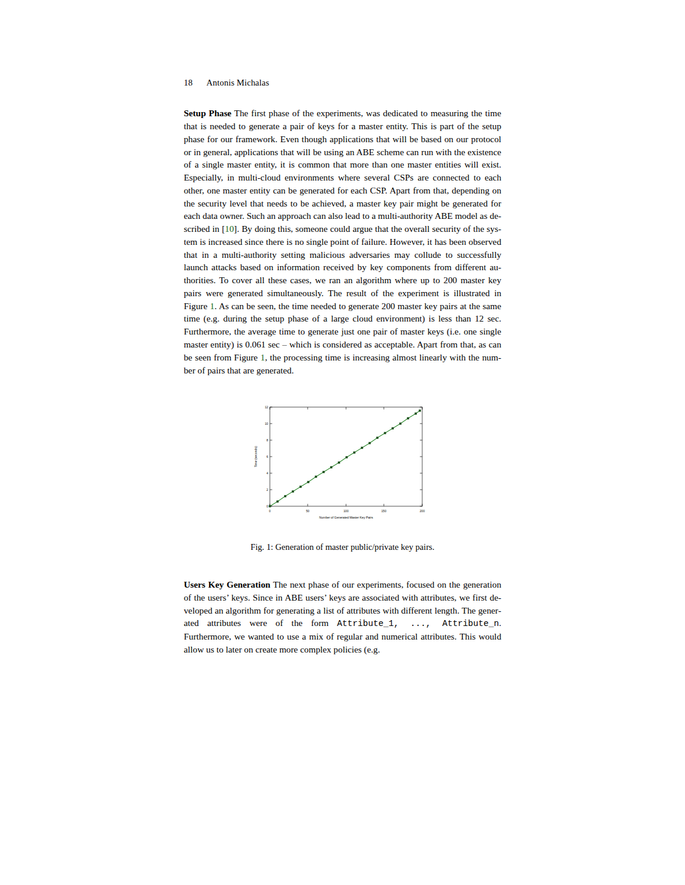18 Antonis Michalas
Setup Phase The first phase of the experiments, was dedicated to measuring the time that is needed to generate a pair of keys for a master entity. This is part of the setup phase for our framework. Even though applications that will be based on our protocol or in general, applications that will be using an ABE scheme can run with the existence of a single master entity, it is common that more than one master entities will exist. Especially, in multi-cloud environments where several CSPs are connected to each other, one master entity can be generated for each CSP. Apart from that, depending on the security level that needs to be achieved, a master key pair might be generated for each data owner. Such an approach can also lead to a multi-authority ABE model as described in [10]. By doing this, someone could argue that the overall security of the system is increased since there is no single point of failure. However, it has been observed that in a multi-authority setting malicious adversaries may collude to successfully launch attacks based on information received by key components from different authorities. To cover all these cases, we ran an algorithm where up to 200 master key pairs were generated simultaneously. The result of the experiment is illustrated in Figure 1. As can be seen, the time needed to generate 200 master key pairs at the same time (e.g. during the setup phase of a large cloud environment) is less than 12 sec. Furthermore, the average time to generate just one pair of master keys (i.e. one single master entity) is 0.061 sec – which is considered as acceptable. Apart from that, as can be seen from Figure 1, the processing time is increasing almost linearly with the number of pairs that are generated.
0 2 4 6 8 10 12 0 50 100 150 200 Number of Generated Master Key Pairs Time (seconds)
Fig. 1: Generation of master public/private key pairs.
Users Key Generation The next phase of our experiments, focused on the generation of the users’ keys. Since in ABE users’ keys are associated with attributes, we first developed an algorithm for generating a list of attributes with different length. The generated attributes were of the form Attribute_1, ..., Attribute_n. Furthermore, we wanted to use a mix of regular and numerical attributes. This would allow us to later on create more complex policies (e.g.